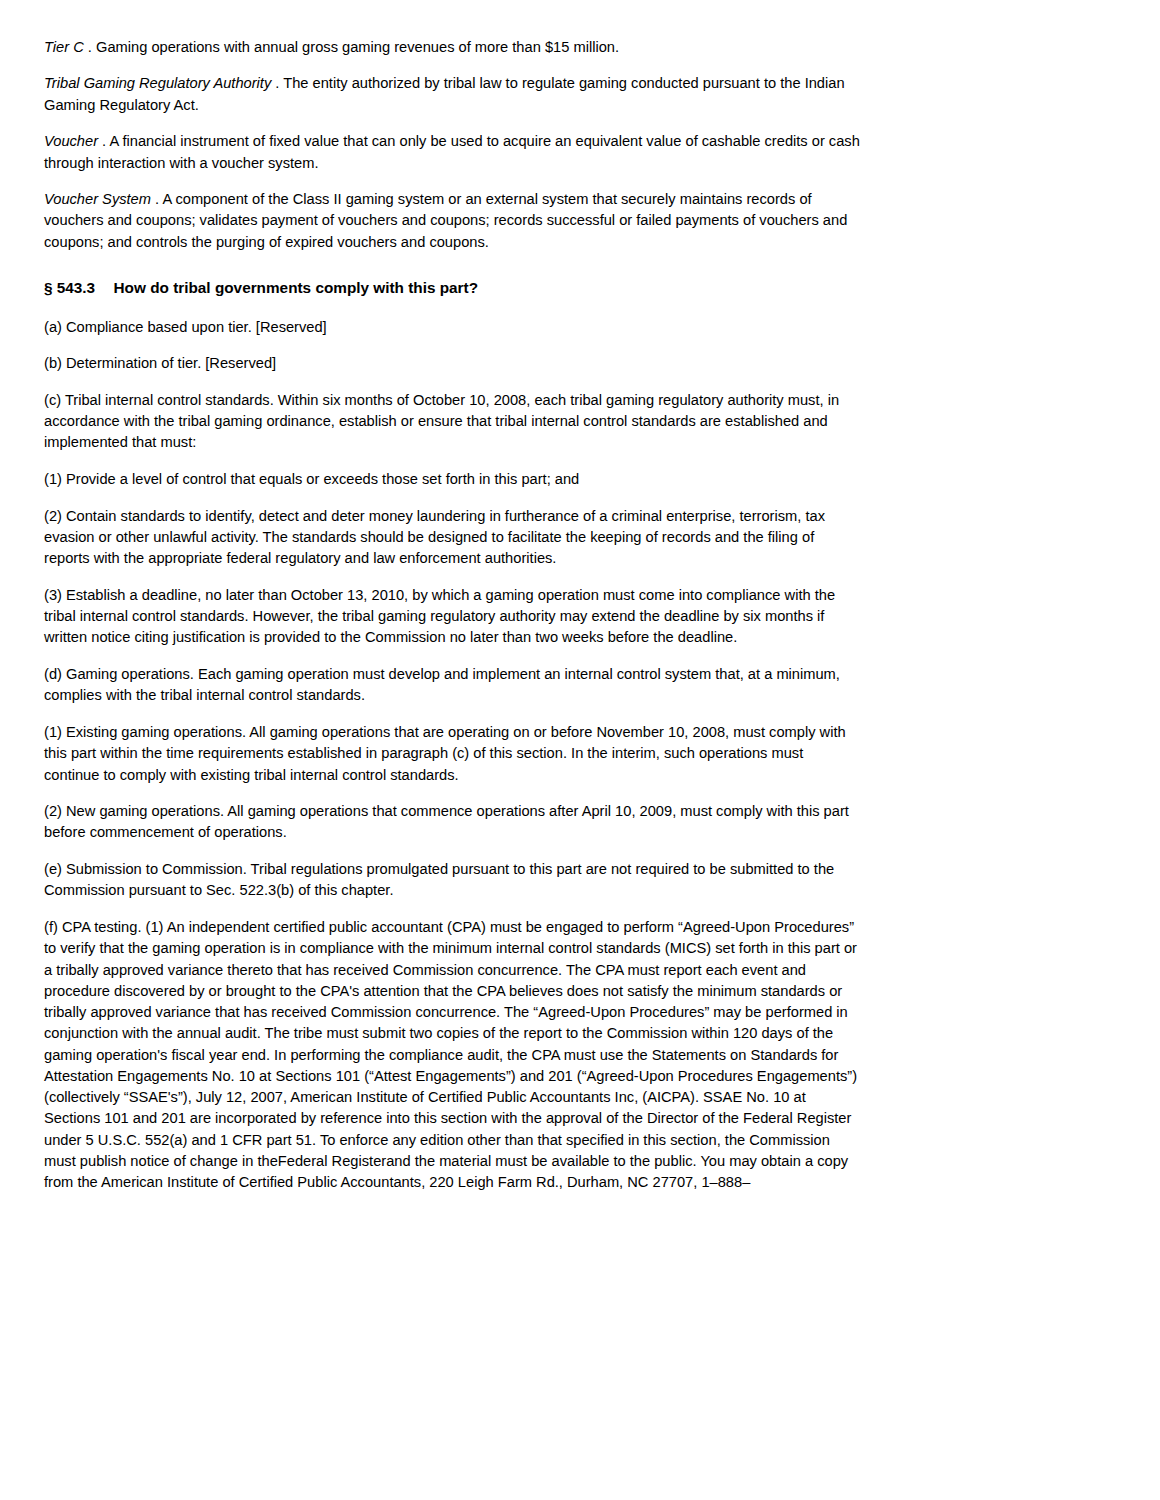Tier C . Gaming operations with annual gross gaming revenues of more than $15 million.
Tribal Gaming Regulatory Authority . The entity authorized by tribal law to regulate gaming conducted pursuant to the Indian Gaming Regulatory Act.
Voucher . A financial instrument of fixed value that can only be used to acquire an equivalent value of cashable credits or cash through interaction with a voucher system.
Voucher System . A component of the Class II gaming system or an external system that securely maintains records of vouchers and coupons; validates payment of vouchers and coupons; records successful or failed payments of vouchers and coupons; and controls the purging of expired vouchers and coupons.
§ 543.3 How do tribal governments comply with this part?
(a) Compliance based upon tier. [Reserved]
(b) Determination of tier. [Reserved]
(c) Tribal internal control standards. Within six months of October 10, 2008, each tribal gaming regulatory authority must, in accordance with the tribal gaming ordinance, establish or ensure that tribal internal control standards are established and implemented that must:
(1) Provide a level of control that equals or exceeds those set forth in this part; and
(2) Contain standards to identify, detect and deter money laundering in furtherance of a criminal enterprise, terrorism, tax evasion or other unlawful activity. The standards should be designed to facilitate the keeping of records and the filing of reports with the appropriate federal regulatory and law enforcement authorities.
(3) Establish a deadline, no later than October 13, 2010, by which a gaming operation must come into compliance with the tribal internal control standards. However, the tribal gaming regulatory authority may extend the deadline by six months if written notice citing justification is provided to the Commission no later than two weeks before the deadline.
(d) Gaming operations. Each gaming operation must develop and implement an internal control system that, at a minimum, complies with the tribal internal control standards.
(1) Existing gaming operations. All gaming operations that are operating on or before November 10, 2008, must comply with this part within the time requirements established in paragraph (c) of this section. In the interim, such operations must continue to comply with existing tribal internal control standards.
(2) New gaming operations. All gaming operations that commence operations after April 10, 2009, must comply with this part before commencement of operations.
(e) Submission to Commission. Tribal regulations promulgated pursuant to this part are not required to be submitted to the Commission pursuant to Sec. 522.3(b) of this chapter.
(f) CPA testing. (1) An independent certified public accountant (CPA) must be engaged to perform “Agreed-Upon Procedures” to verify that the gaming operation is in compliance with the minimum internal control standards (MICS) set forth in this part or a tribally approved variance thereto that has received Commission concurrence. The CPA must report each event and procedure discovered by or brought to the CPA's attention that the CPA believes does not satisfy the minimum standards or tribally approved variance that has received Commission concurrence. The “Agreed-Upon Procedures” may be performed in conjunction with the annual audit. The tribe must submit two copies of the report to the Commission within 120 days of the gaming operation's fiscal year end. In performing the compliance audit, the CPA must use the Statements on Standards for Attestation Engagements No. 10 at Sections 101 (“Attest Engagements”) and 201 (“Agreed-Upon Procedures Engagements”) (collectively “SSAE's”), July 12, 2007, American Institute of Certified Public Accountants Inc, (AICPA). SSAE No. 10 at Sections 101 and 201 are incorporated by reference into this section with the approval of the Director of the Federal Register under 5 U.S.C. 552(a) and 1 CFR part 51. To enforce any edition other than that specified in this section, the Commission must publish notice of change in theFederal Registerand the material must be available to the public. You may obtain a copy from the American Institute of Certified Public Accountants, 220 Leigh Farm Rd., Durham, NC 27707, 1–888–